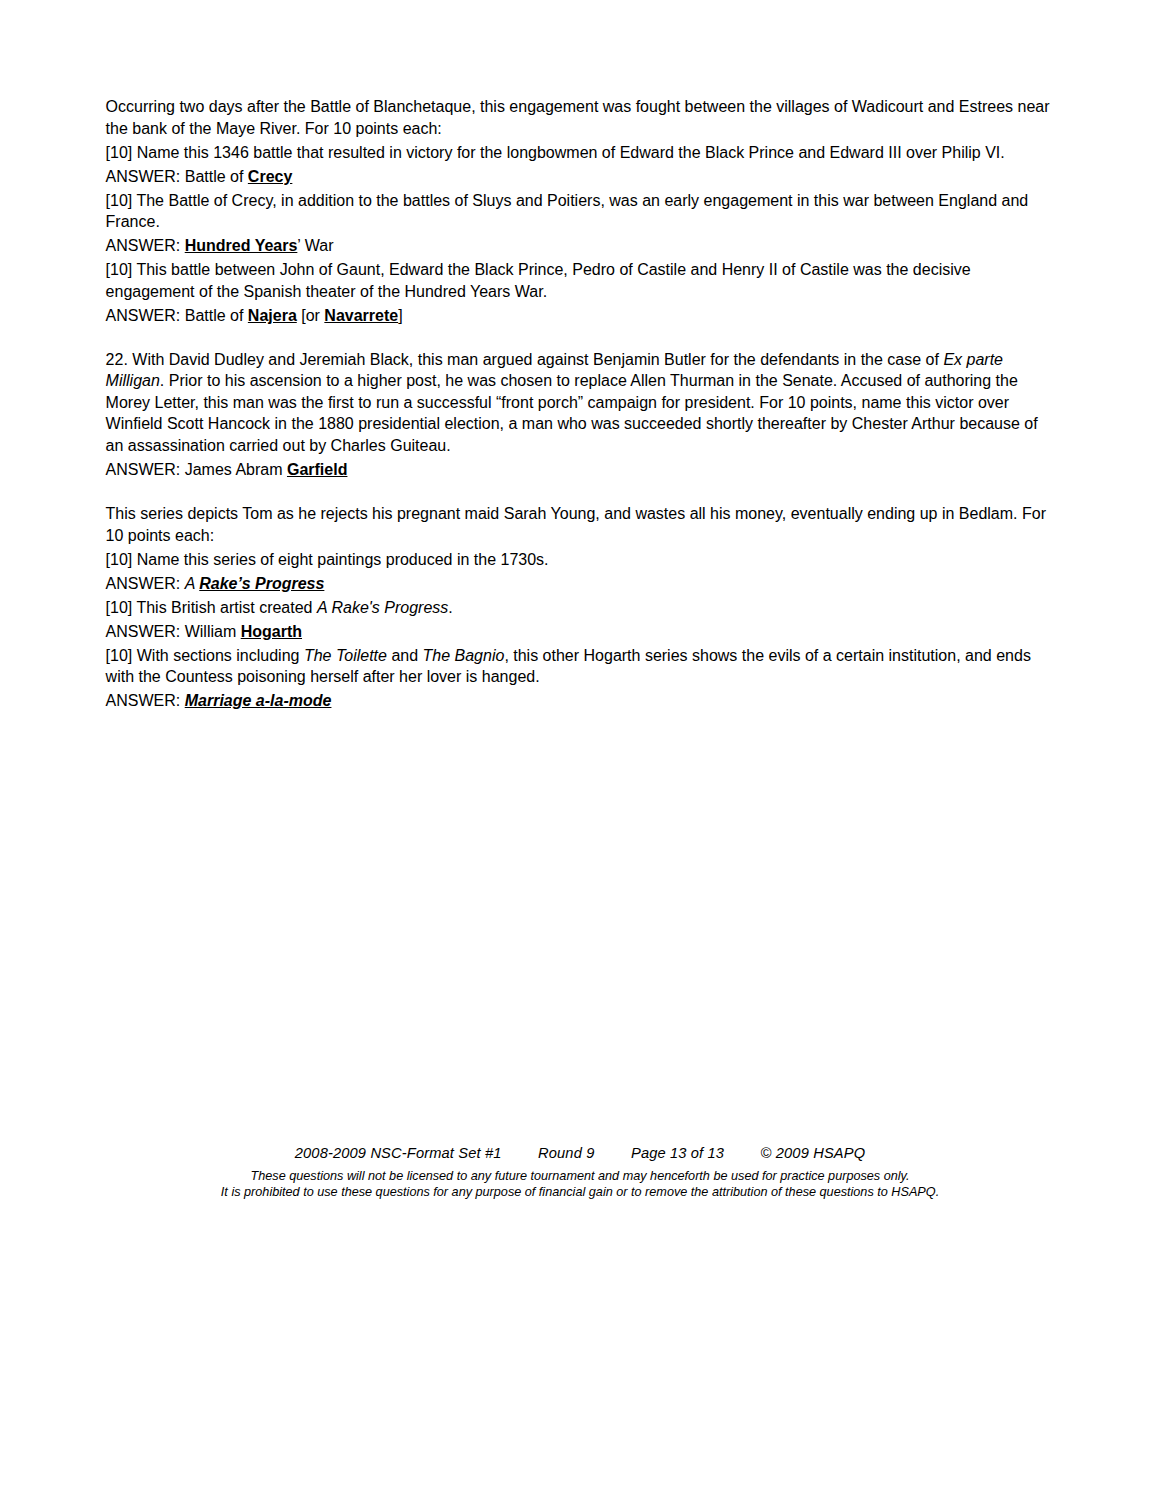Occurring two days after the Battle of Blanchetaque, this engagement was fought between the villages of Wadicourt and Estrees near the bank of the Maye River. For 10 points each:
[10] Name this 1346 battle that resulted in victory for the longbowmen of Edward the Black Prince and Edward III over Philip VI.
ANSWER: Battle of Crecy
[10] The Battle of Crecy, in addition to the battles of Sluys and Poitiers, was an early engagement in this war between England and France.
ANSWER: Hundred Years’ War
[10] This battle between John of Gaunt, Edward the Black Prince, Pedro of Castile and Henry II of Castile was the decisive engagement of the Spanish theater of the Hundred Years War.
ANSWER: Battle of Najera [or Navarrete]
22. With David Dudley and Jeremiah Black, this man argued against Benjamin Butler for the defendants in the case of Ex parte Milligan. Prior to his ascension to a higher post, he was chosen to replace Allen Thurman in the Senate. Accused of authoring the Morey Letter, this man was the first to run a successful “front porch” campaign for president. For 10 points, name this victor over Winfield Scott Hancock in the 1880 presidential election, a man who was succeeded shortly thereafter by Chester Arthur because of an assassination carried out by Charles Guiteau.
ANSWER: James Abram Garfield
This series depicts Tom as he rejects his pregnant maid Sarah Young, and wastes all his money, eventually ending up in Bedlam. For 10 points each:
[10] Name this series of eight paintings produced in the 1730s.
ANSWER: A Rake’s Progress
[10] This British artist created A Rake's Progress.
ANSWER: William Hogarth
[10] With sections including The Toilette and The Bagnio, this other Hogarth series shows the evils of a certain institution, and ends with the Countess poisoning herself after her lover is hanged.
ANSWER: Marriage a-la-mode
2008-2009 NSC-Format Set #1 Round 9 Page 13 of 13 © 2009 HSAPQ
These questions will not be licensed to any future tournament and may henceforth be used for practice purposes only.
It is prohibited to use these questions for any purpose of financial gain or to remove the attribution of these questions to HSAPQ.